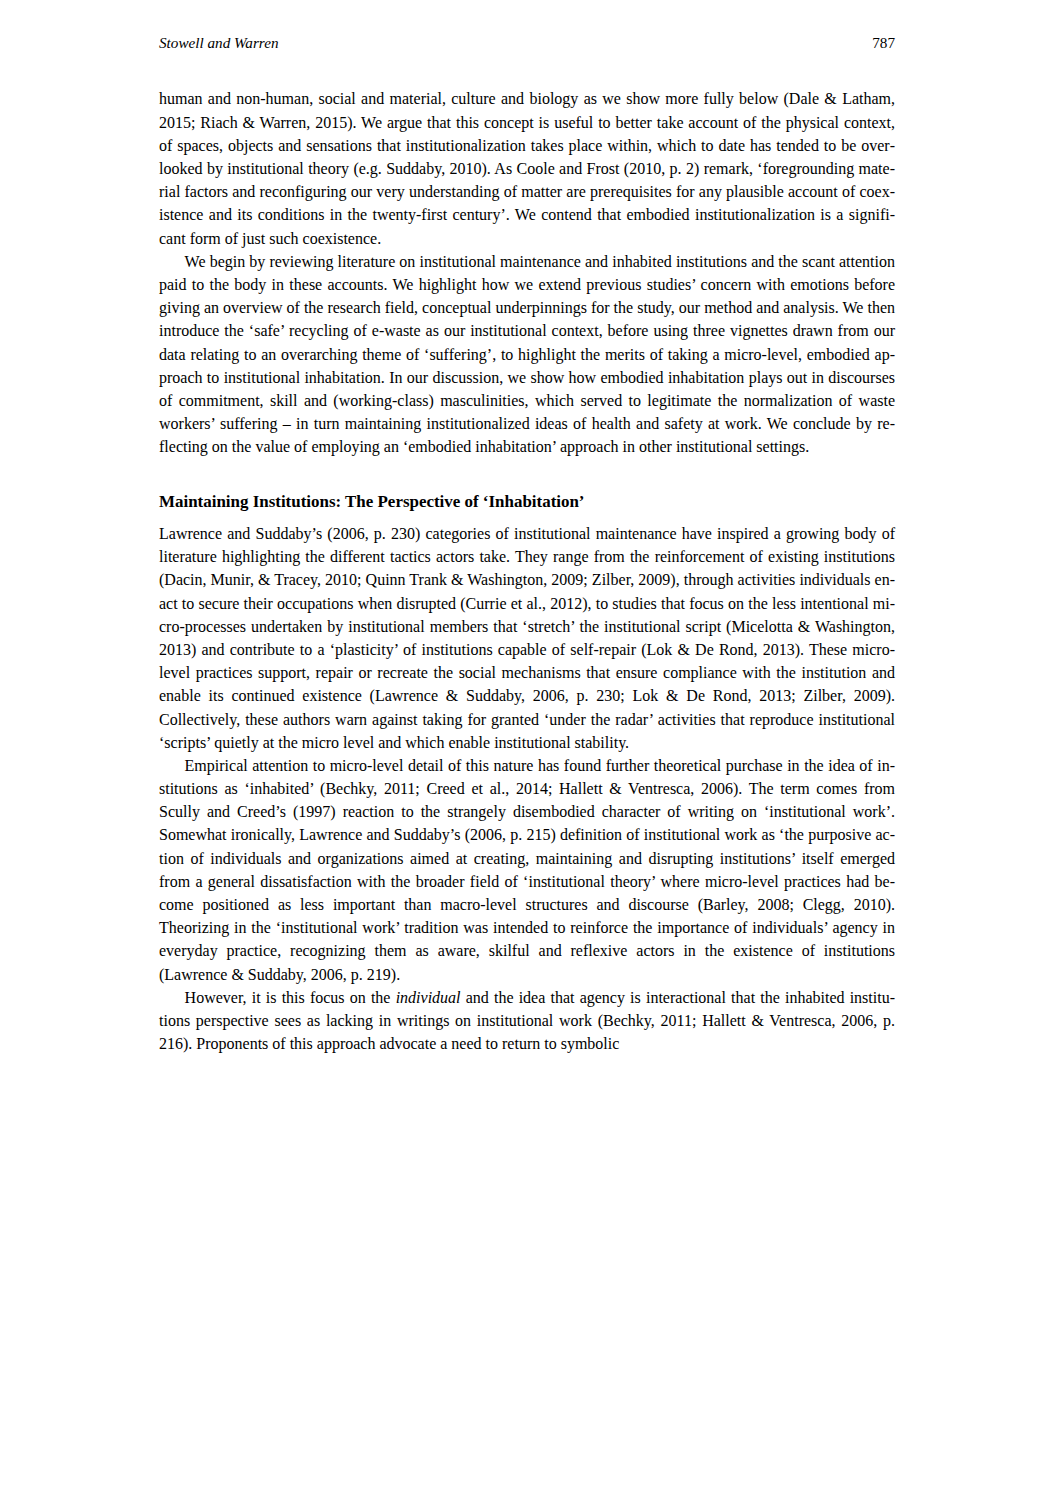Stowell and Warren 787
human and non-human, social and material, culture and biology as we show more fully below (Dale & Latham, 2015; Riach & Warren, 2015). We argue that this concept is useful to better take account of the physical context, of spaces, objects and sensations that institutionalization takes place within, which to date has tended to be overlooked by institutional theory (e.g. Suddaby, 2010). As Coole and Frost (2010, p. 2) remark, ‘foregrounding material factors and reconfiguring our very understanding of matter are prerequisites for any plausible account of coexistence and its conditions in the twenty-first century’. We contend that embodied institutionalization is a significant form of just such coexistence.
We begin by reviewing literature on institutional maintenance and inhabited institutions and the scant attention paid to the body in these accounts. We highlight how we extend previous studies’ concern with emotions before giving an overview of the research field, conceptual underpinnings for the study, our method and analysis. We then introduce the ‘safe’ recycling of e-waste as our institutional context, before using three vignettes drawn from our data relating to an overarching theme of ‘suffering’, to highlight the merits of taking a micro-level, embodied approach to institutional inhabitation. In our discussion, we show how embodied inhabitation plays out in discourses of commitment, skill and (working-class) masculinities, which served to legitimate the normalization of waste workers’ suffering – in turn maintaining institutionalized ideas of health and safety at work. We conclude by reflecting on the value of employing an ‘embodied inhabitation’ approach in other institutional settings.
Maintaining Institutions: The Perspective of ‘Inhabitation’
Lawrence and Suddaby’s (2006, p. 230) categories of institutional maintenance have inspired a growing body of literature highlighting the different tactics actors take. They range from the reinforcement of existing institutions (Dacin, Munir, & Tracey, 2010; Quinn Trank & Washington, 2009; Zilber, 2009), through activities individuals enact to secure their occupations when disrupted (Currie et al., 2012), to studies that focus on the less intentional micro-processes undertaken by institutional members that ‘stretch’ the institutional script (Micelotta & Washington, 2013) and contribute to a ‘plasticity’ of institutions capable of self-repair (Lok & De Rond, 2013). These micro-level practices support, repair or recreate the social mechanisms that ensure compliance with the institution and enable its continued existence (Lawrence & Suddaby, 2006, p. 230; Lok & De Rond, 2013; Zilber, 2009). Collectively, these authors warn against taking for granted ‘under the radar’ activities that reproduce institutional ‘scripts’ quietly at the micro level and which enable institutional stability.
Empirical attention to micro-level detail of this nature has found further theoretical purchase in the idea of institutions as ‘inhabited’ (Bechky, 2011; Creed et al., 2014; Hallett & Ventresca, 2006). The term comes from Scully and Creed’s (1997) reaction to the strangely disembodied character of writing on ‘institutional work’. Somewhat ironically, Lawrence and Suddaby’s (2006, p. 215) definition of institutional work as ‘the purposive action of individuals and organizations aimed at creating, maintaining and disrupting institutions’ itself emerged from a general dissatisfaction with the broader field of ‘institutional theory’ where micro-level practices had become positioned as less important than macro-level structures and discourse (Barley, 2008; Clegg, 2010). Theorizing in the ‘institutional work’ tradition was intended to reinforce the importance of individuals’ agency in everyday practice, recognizing them as aware, skilful and reflexive actors in the existence of institutions (Lawrence & Suddaby, 2006, p. 219).
However, it is this focus on the individual and the idea that agency is interactional that the inhabited institutions perspective sees as lacking in writings on institutional work (Bechky, 2011; Hallett & Ventresca, 2006, p. 216). Proponents of this approach advocate a need to return to symbolic